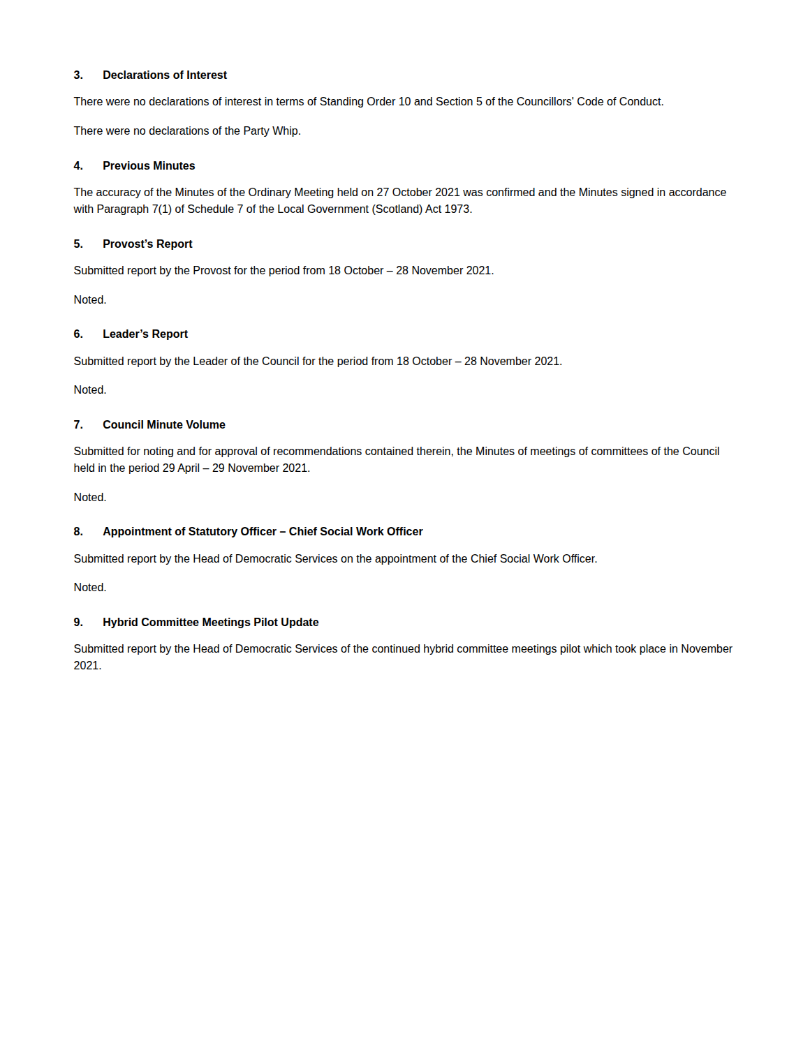3. Declarations of Interest
There were no declarations of interest in terms of Standing Order 10 and Section 5 of the Councillors' Code of Conduct.
There were no declarations of the Party Whip.
4. Previous Minutes
The accuracy of the Minutes of the Ordinary Meeting held on 27 October 2021 was confirmed and the Minutes signed in accordance with Paragraph 7(1) of Schedule 7 of the Local Government (Scotland) Act 1973.
5. Provost’s Report
Submitted report by the Provost for the period from 18 October – 28 November 2021.
Noted.
6. Leader’s Report
Submitted report by the Leader of the Council for the period from 18 October – 28 November 2021.
Noted.
7. Council Minute Volume
Submitted for noting and for approval of recommendations contained therein, the Minutes of meetings of committees of the Council held in the period 29 April – 29 November 2021.
Noted.
8. Appointment of Statutory Officer – Chief Social Work Officer
Submitted report by the Head of Democratic Services on the appointment of the Chief Social Work Officer.
Noted.
9. Hybrid Committee Meetings Pilot Update
Submitted report by the Head of Democratic Services of the continued hybrid committee meetings pilot which took place in November 2021.